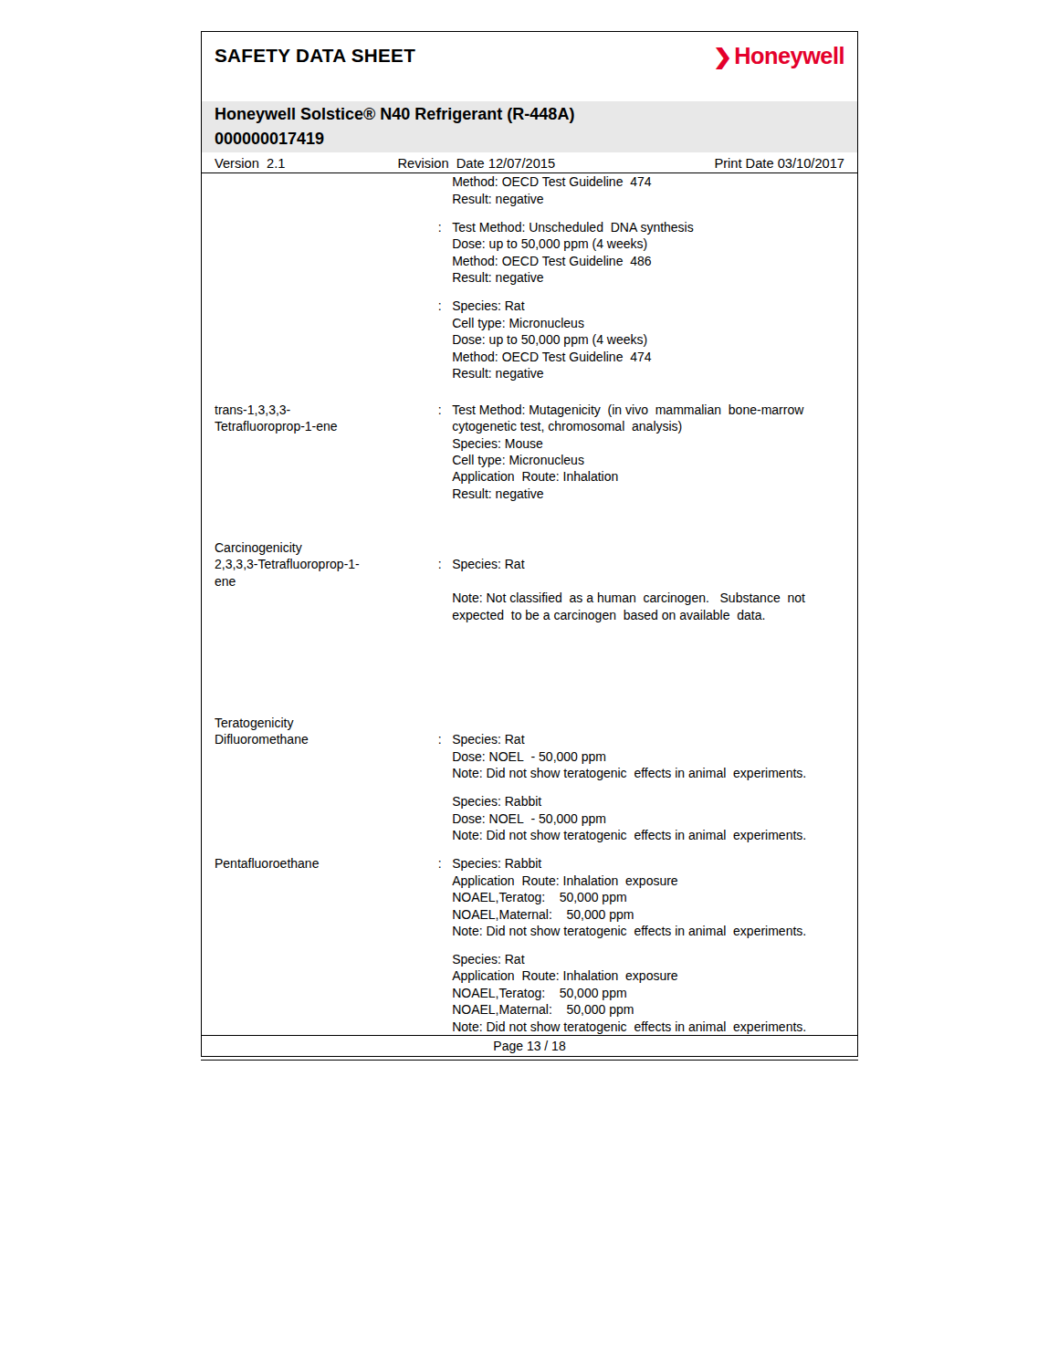SAFETY DATA SHEET
❯Honeywell
Honeywell Solstice® N40 Refrigerant (R-448A)
000000017419
Version 2.1
Revision Date 12/07/2015
Print Date 03/10/2017
| | | Method: OECD Test Guideline 474 |
| | | Result: negative |
| | : | Test Method: Unscheduled DNA synthesis |
| | | Dose: up to 50,000 ppm (4 weeks) |
| | | Method: OECD Test Guideline 486 |
| | | Result: negative |
| | : | Species: Rat |
| | | Cell type: Micronucleus |
| | | Dose: up to 50,000 ppm (4 weeks) |
| | | Method: OECD Test Guideline 474 |
| | | Result: negative |
| trans-1,3,3,3- Tetrafluoroprop-1-ene | : | Test Method: Mutagenicity (in vivo mammalian bone-marrow cytogenetic test, chromosomal analysis) |
| | | Species: Mouse |
| | | Cell type: Micronucleus |
| | | Application Route: Inhalation |
| | | Result: negative |
| Carcinogenicity |
| 2,3,3,3-Tetrafluoroprop-1- ene | : | Species: Rat |
| | | Note: Not classified as a human carcinogen. Substance not expected to be a carcinogen based on available data. |
| Teratogenicity |
| Difluoromethane | : | Species: Rat |
| | | Dose: NOEL - 50,000 ppm |
| | | Note: Did not show teratogenic effects in animal experiments. |
| | | Species: Rabbit |
| | | Dose: NOEL - 50,000 ppm |
| | | Note: Did not show teratogenic effects in animal experiments. |
| Pentafluoroethane | : | Species: Rabbit |
| | | Application Route: Inhalation exposure |
| | | NOAEL,Teratog: 50,000 ppm |
| | | NOAEL,Maternal: 50,000 ppm |
| | | Note: Did not show teratogenic effects in animal experiments. |
| | | Species: Rat |
| | | Application Route: Inhalation exposure |
| | | NOAEL,Teratog: 50,000 ppm |
| | | NOAEL,Maternal: 50,000 ppm |
| | | Note: Did not show teratogenic effects in animal experiments. |
Page 13 / 18